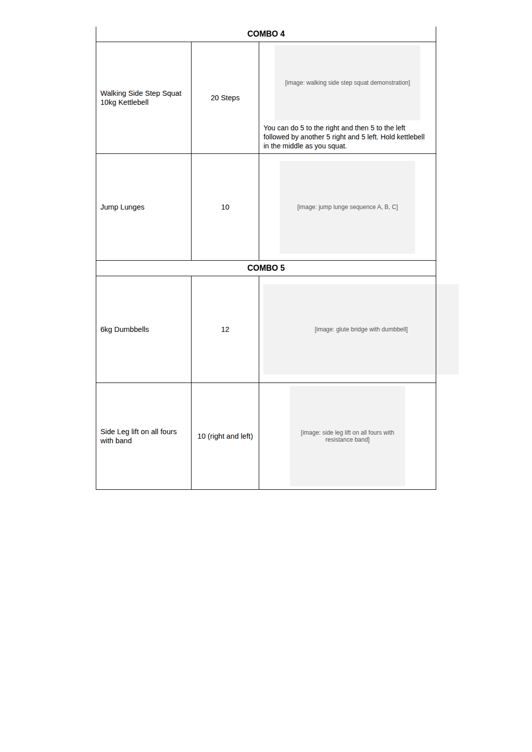| COMBO 4 |
| Walking Side Step Squat 10kg Kettlebell | 20 Steps | [image: walking side step squat demonstration] You can do 5 to the right and then 5 to the left followed by another 5 right and 5 left. Hold kettlebell in the middle as you squat. |
| Jump Lunges | 10 | [image: jump lunge sequence A, B, C] |
| COMBO 5 |
| 6kg Dumbbells | 12 | [image: glute bridge with dumbbell] |
| Side Leg lift on all fours with band | 10 (right and left) | [image: side leg lift on all fours with resistance band] |